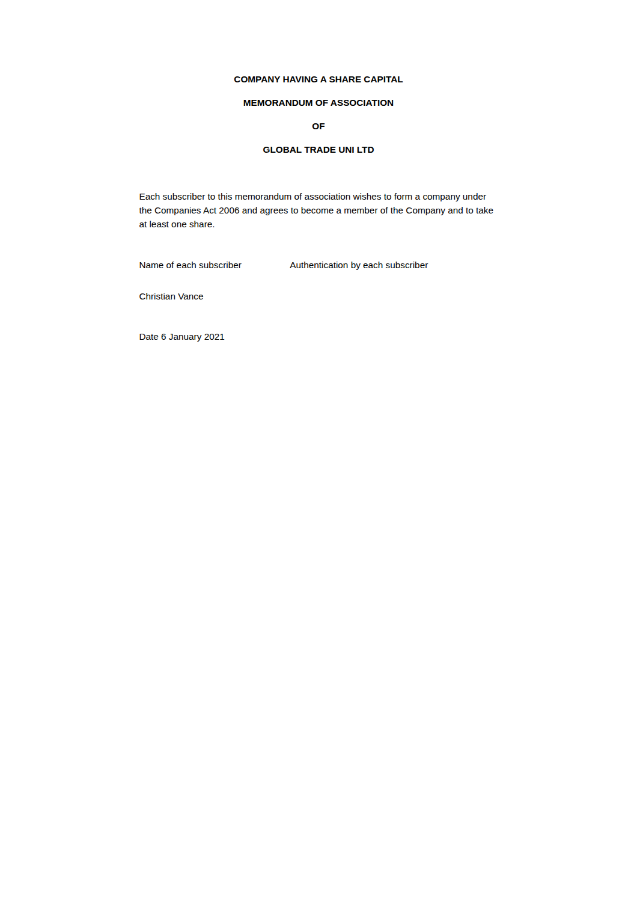COMPANY HAVING A SHARE CAPITAL
MEMORANDUM OF ASSOCIATION
OF
GLOBAL TRADE UNI LTD
Each subscriber to this memorandum of association wishes to form a company under the Companies Act 2006 and agrees to become a member of the Company and to take at least one share.
Name of each subscriber
Authentication by each subscriber
Christian Vance
Date 6 January 2021